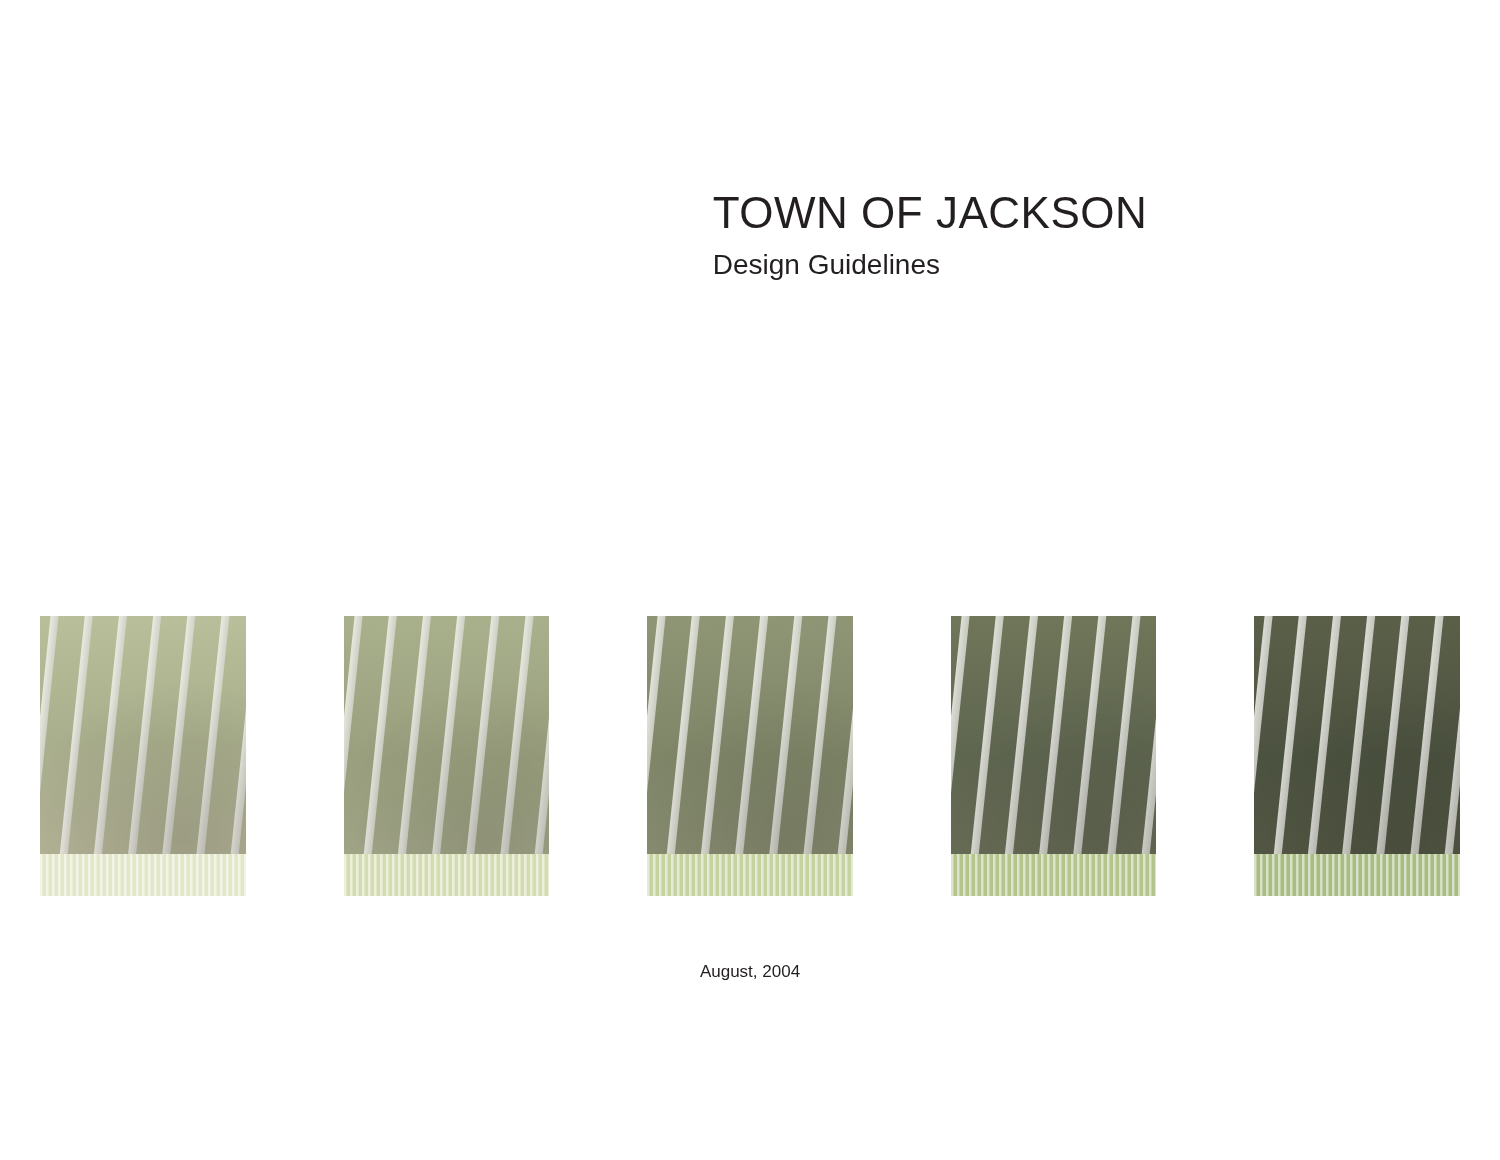TOWN OF JACKSON
Design Guidelines
August, 2004